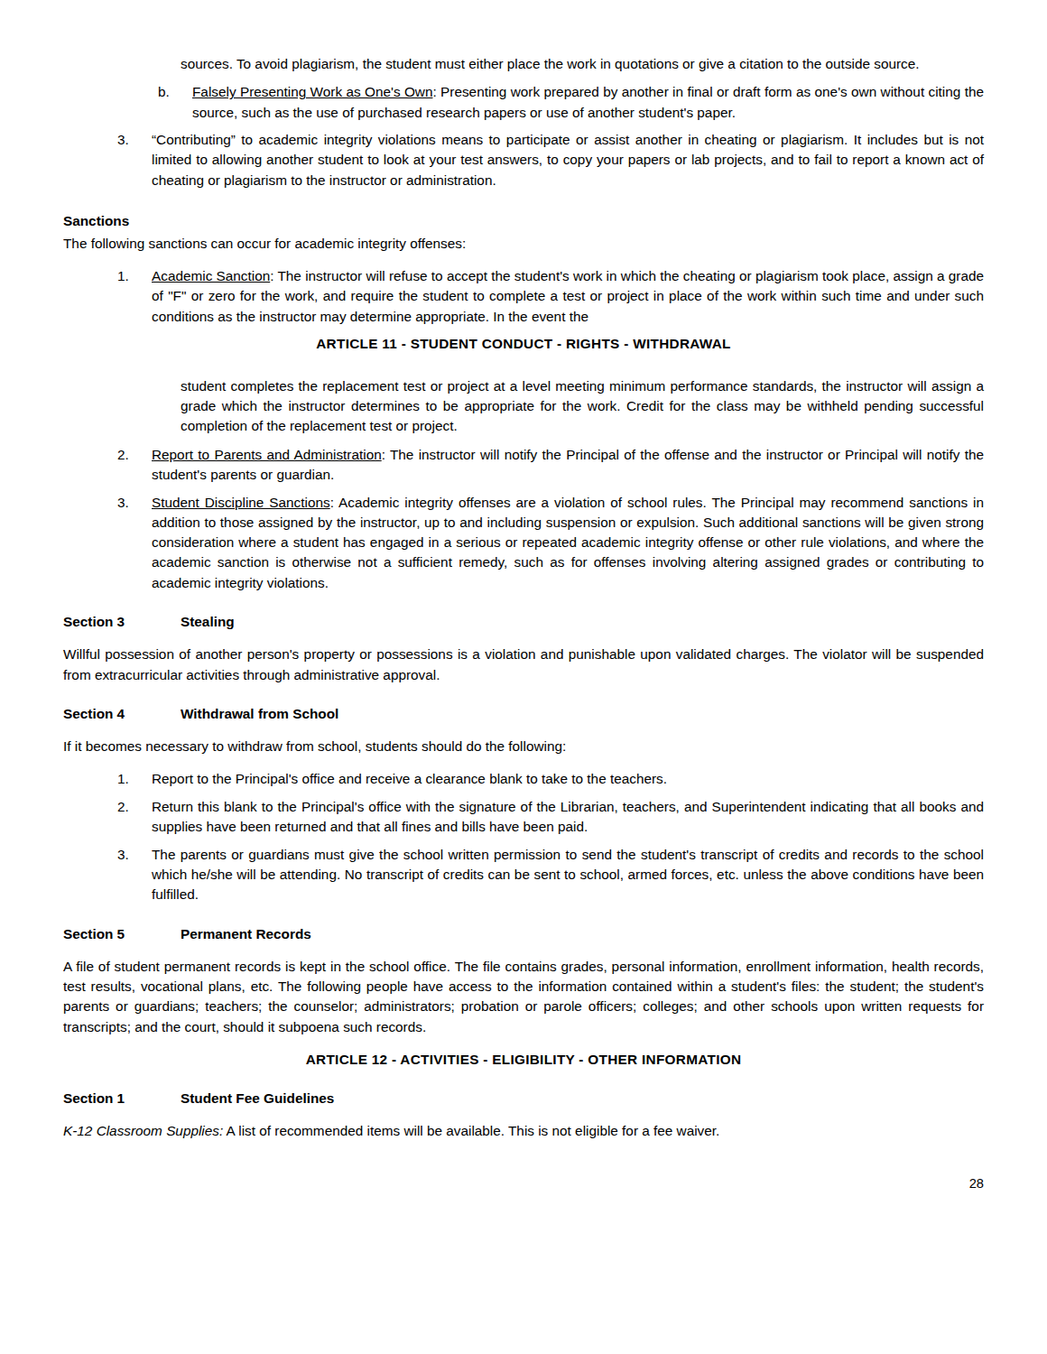sources. To avoid plagiarism, the student must either place the work in quotations or give a citation to the outside source.
b. Falsely Presenting Work as One's Own: Presenting work prepared by another in final or draft form as one's own without citing the source, such as the use of purchased research papers or use of another student's paper.
3. “Contributing” to academic integrity violations means to participate or assist another in cheating or plagiarism. It includes but is not limited to allowing another student to look at your test answers, to copy your papers or lab projects, and to fail to report a known act of cheating or plagiarism to the instructor or administration.
Sanctions
The following sanctions can occur for academic integrity offenses:
1. Academic Sanction: The instructor will refuse to accept the student's work in which the cheating or plagiarism took place, assign a grade of "F" or zero for the work, and require the student to complete a test or project in place of the work within such time and under such conditions as the instructor may determine appropriate. In the event the
ARTICLE 11 - STUDENT CONDUCT - RIGHTS - WITHDRAWAL
student completes the replacement test or project at a level meeting minimum performance standards, the instructor will assign a grade which the instructor determines to be appropriate for the work. Credit for the class may be withheld pending successful completion of the replacement test or project.
2. Report to Parents and Administration: The instructor will notify the Principal of the offense and the instructor or Principal will notify the student's parents or guardian.
3. Student Discipline Sanctions: Academic integrity offenses are a violation of school rules. The Principal may recommend sanctions in addition to those assigned by the instructor, up to and including suspension or expulsion. Such additional sanctions will be given strong consideration where a student has engaged in a serious or repeated academic integrity offense or other rule violations, and where the academic sanction is otherwise not a sufficient remedy, such as for offenses involving altering assigned grades or contributing to academic integrity violations.
Section 3 Stealing
Willful possession of another person's property or possessions is a violation and punishable upon validated charges. The violator will be suspended from extracurricular activities through administrative approval.
Section 4 Withdrawal from School
If it becomes necessary to withdraw from school, students should do the following:
1. Report to the Principal's office and receive a clearance blank to take to the teachers.
2. Return this blank to the Principal's office with the signature of the Librarian, teachers, and Superintendent indicating that all books and supplies have been returned and that all fines and bills have been paid.
3. The parents or guardians must give the school written permission to send the student's transcript of credits and records to the school which he/she will be attending. No transcript of credits can be sent to school, armed forces, etc. unless the above conditions have been fulfilled.
Section 5 Permanent Records
A file of student permanent records is kept in the school office. The file contains grades, personal information, enrollment information, health records, test results, vocational plans, etc. The following people have access to the information contained within a student's files: the student; the student's parents or guardians; teachers; the counselor; administrators; probation or parole officers; colleges; and other schools upon written requests for transcripts; and the court, should it subpoena such records.
ARTICLE 12 - ACTIVITIES - ELIGIBILITY - OTHER INFORMATION
Section 1 Student Fee Guidelines
K-12 Classroom Supplies: A list of recommended items will be available. This is not eligible for a fee waiver.
28